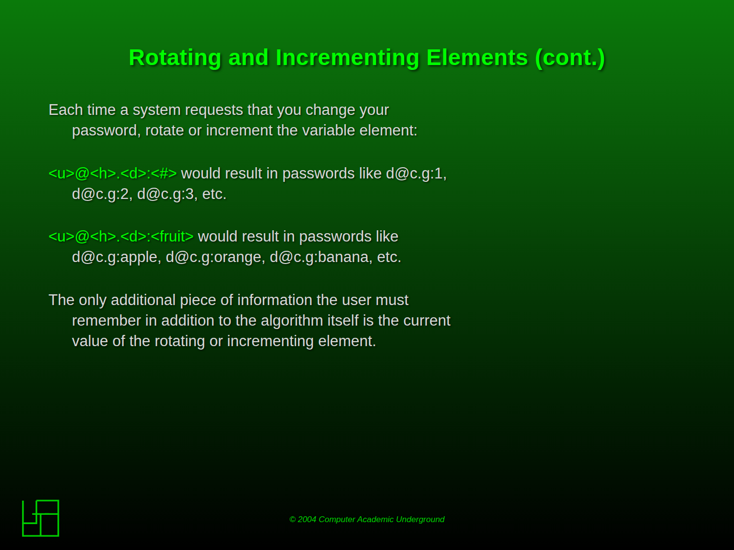Rotating and Incrementing Elements (cont.)
Each time a system requests that you change your password, rotate or increment the variable element:
<u>@<h>.<d>:<#> would result in passwords like d@c.g:1, d@c.g:2, d@c.g:3, etc.
<u>@<h>.<d>:<fruit> would result in passwords like d@c.g:apple, d@c.g:orange, d@c.g:banana, etc.
The only additional piece of information the user must remember in addition to the algorithm itself is the current value of the rotating or incrementing element.
© 2004 Computer Academic Underground